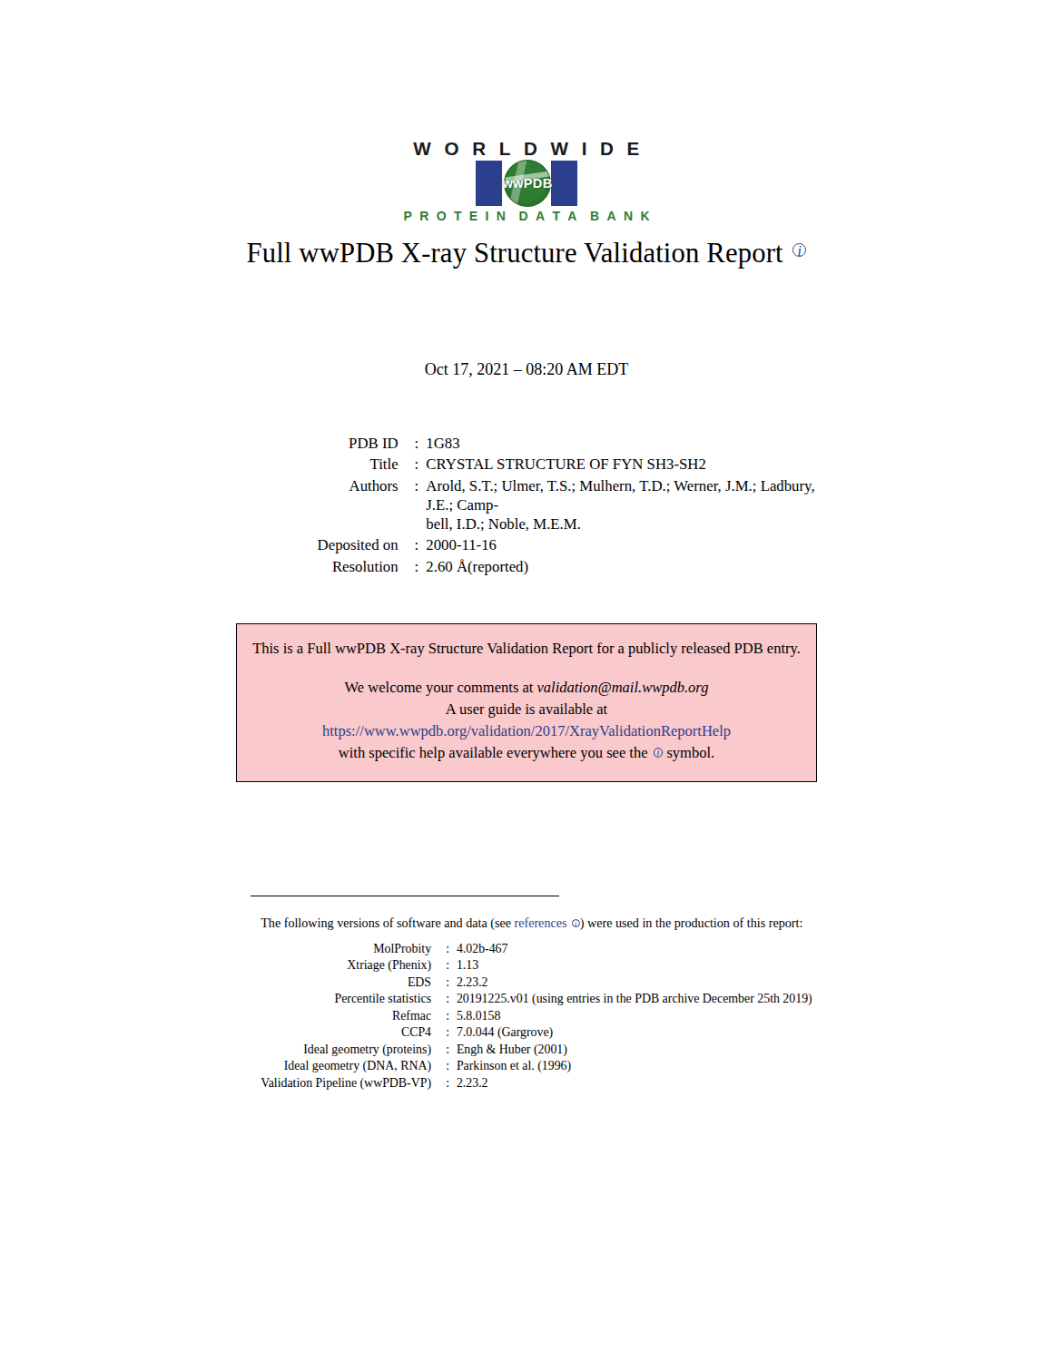W O R L D W I D E
wwPDB
P R O T E I N D A T A B A N K
Full wwPDB X-ray Structure Validation Report i
Oct 17, 2021 – 08:20 AM EDT
| PDB ID | : | 1G83 |
| Title | : | CRYSTAL STRUCTURE OF FYN SH3-SH2 |
| Authors | : | Arold, S.T.; Ulmer, T.S.; Mulhern, T.D.; Werner, J.M.; Ladbury, J.E.; Camp- bell, I.D.; Noble, M.E.M. |
| Deposited on | : | 2000-11-16 |
| Resolution | : | 2.60 Å(reported) |
This is a Full wwPDB X-ray Structure Validation Report for a publicly released PDB entry.
We welcome your comments at validation@mail.wwpdb.org
A user guide is available at
https://www.wwpdb.org/validation/2017/XrayValidationReportHelp
with specific help available everywhere you see the i symbol.
The following versions of software and data (see references i) were used in the production of this report:
| MolProbity | : | 4.02b-467 |
| Xtriage (Phenix) | : | 1.13 |
| EDS | : | 2.23.2 |
| Percentile statistics | : | 20191225.v01 (using entries in the PDB archive December 25th 2019) |
| Refmac | : | 5.8.0158 |
| CCP4 | : | 7.0.044 (Gargrove) |
| Ideal geometry (proteins) | : | Engh & Huber (2001) |
| Ideal geometry (DNA, RNA) | : | Parkinson et al. (1996) |
| Validation Pipeline (wwPDB-VP) | : | 2.23.2 |